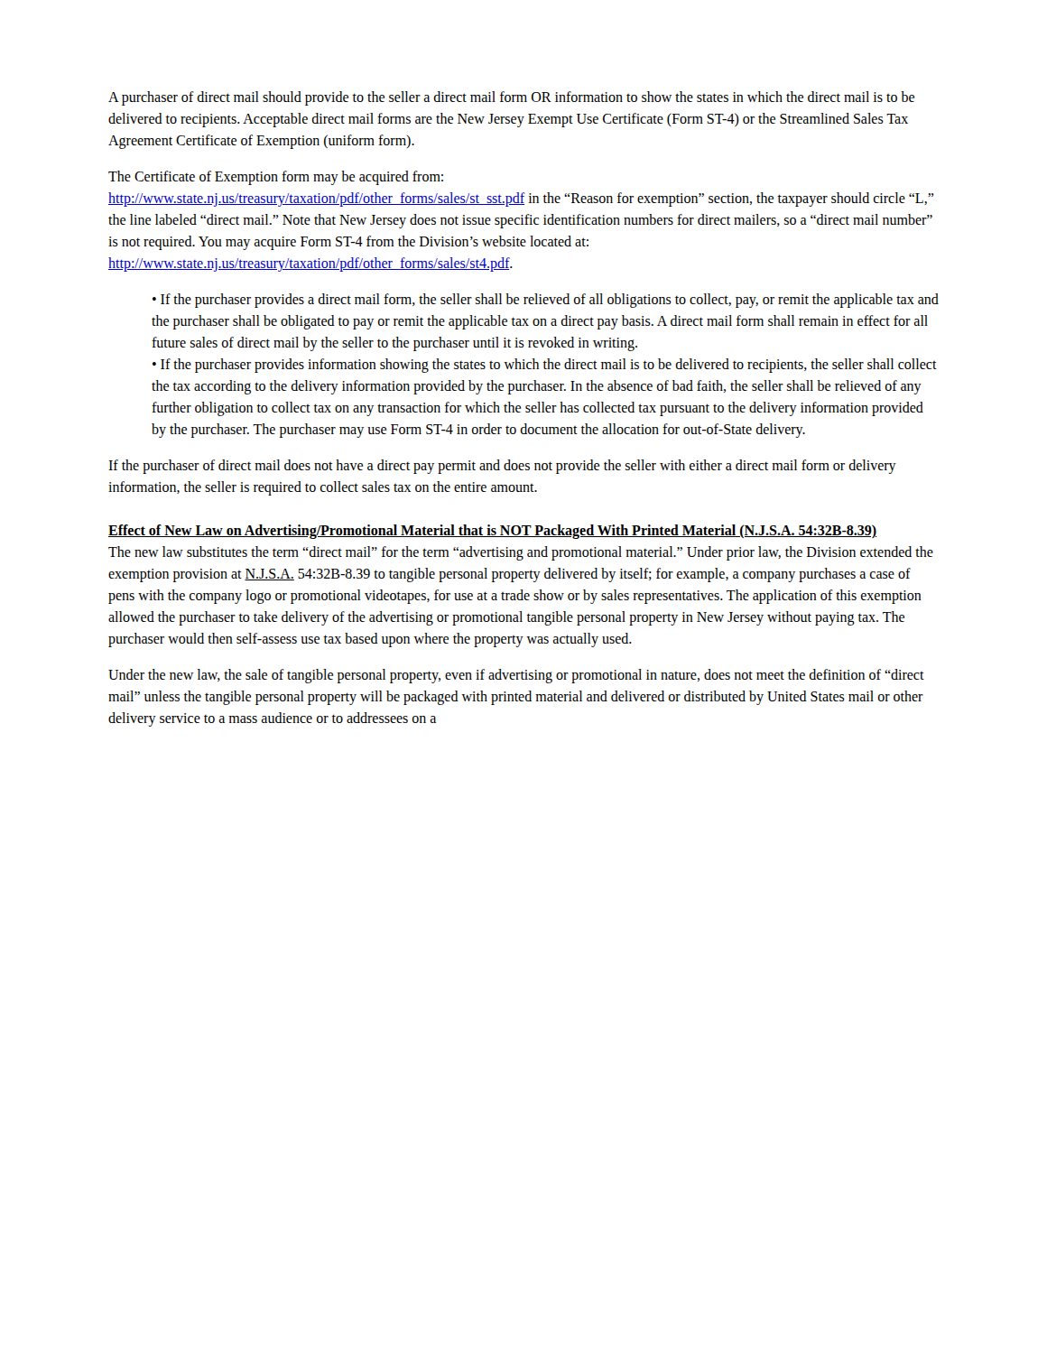A purchaser of direct mail should provide to the seller a direct mail form OR information to show the states in which the direct mail is to be delivered to recipients. Acceptable direct mail forms are the New Jersey Exempt Use Certificate (Form ST-4) or the Streamlined Sales Tax Agreement Certificate of Exemption (uniform form).
The Certificate of Exemption form may be acquired from:
http://www.state.nj.us/treasury/taxation/pdf/other_forms/sales/st_sst.pdf in the “Reason for exemption” section, the taxpayer should circle “L,” the line labeled “direct mail.” Note that New Jersey does not issue specific identification numbers for direct mailers, so a “direct mail number” is not required. You may acquire Form ST-4 from the Division’s website located at:
http://www.state.nj.us/treasury/taxation/pdf/other_forms/sales/st4.pdf.
• If the purchaser provides a direct mail form, the seller shall be relieved of all obligations to collect, pay, or remit the applicable tax and the purchaser shall be obligated to pay or remit the applicable tax on a direct pay basis. A direct mail form shall remain in effect for all future sales of direct mail by the seller to the purchaser until it is revoked in writing.
• If the purchaser provides information showing the states to which the direct mail is to be delivered to recipients, the seller shall collect the tax according to the delivery information provided by the purchaser. In the absence of bad faith, the seller shall be relieved of any further obligation to collect tax on any transaction for which the seller has collected tax pursuant to the delivery information provided by the purchaser. The purchaser may use Form ST-4 in order to document the allocation for out-of-State delivery.
If the purchaser of direct mail does not have a direct pay permit and does not provide the seller with either a direct mail form or delivery information, the seller is required to collect sales tax on the entire amount.
Effect of New Law on Advertising/Promotional Material that is NOT Packaged With Printed Material (N.J.S.A. 54:32B-8.39)
The new law substitutes the term “direct mail” for the term “advertising and promotional material.” Under prior law, the Division extended the exemption provision at N.J.S.A. 54:32B-8.39 to tangible personal property delivered by itself; for example, a company purchases a case of pens with the company logo or promotional videotapes, for use at a trade show or by sales representatives. The application of this exemption allowed the purchaser to take delivery of the advertising or promotional tangible personal property in New Jersey without paying tax. The purchaser would then self-assess use tax based upon where the property was actually used.
Under the new law, the sale of tangible personal property, even if advertising or promotional in nature, does not meet the definition of “direct mail” unless the tangible personal property will be packaged with printed material and delivered or distributed by United States mail or other delivery service to a mass audience or to addressees on a